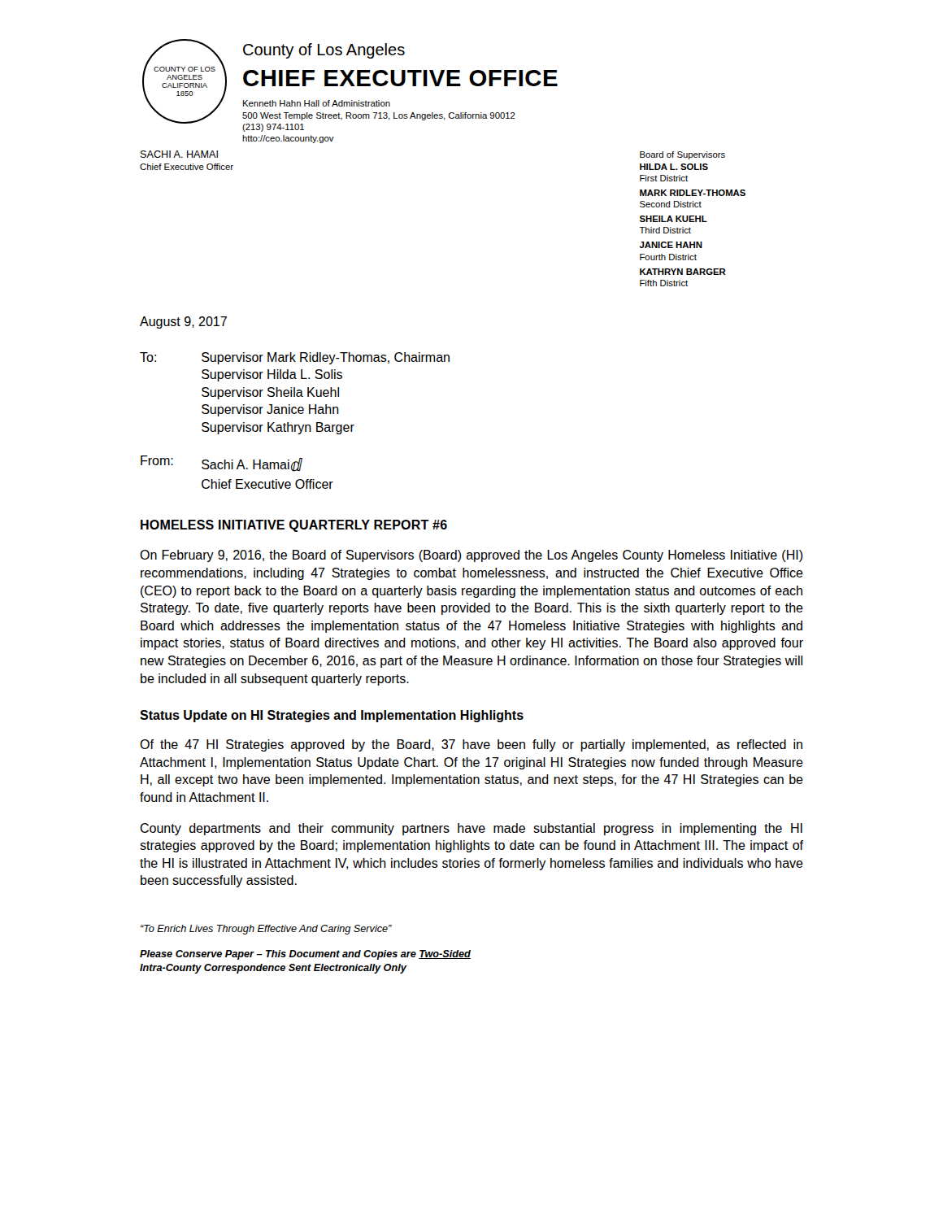COUNTY OF LOS ANGELES
CALIFORNIA
1850
County of Los Angeles
CHIEF EXECUTIVE OFFICE
Kenneth Hahn Hall of Administration
500 West Temple Street, Room 713, Los Angeles, California 90012
(213) 974-1101
htto://ceo.lacounty.gov
SACHI A. HAMAI
Chief Executive Officer
Board of Supervisors
HILDA L. SOLIS First District MARK RIDLEY-THOMAS Second District SHEILA KUEHL Third District JANICE HAHN Fourth District KATHRYN BARGER Fifth District
August 9, 2017
| To: | Supervisor Mark Ridley-Thomas, Chairman Supervisor Hilda L. Solis Supervisor Sheila Kuehl Supervisor Janice Hahn Supervisor Kathryn Barger |
| From: | Sachi A. Hamai ⅆ Chief Executive Officer |
HOMELESS INITIATIVE QUARTERLY REPORT #6
On February 9, 2016, the Board of Supervisors (Board) approved the Los Angeles County Homeless Initiative (HI) recommendations, including 47 Strategies to combat homelessness, and instructed the Chief Executive Office (CEO) to report back to the Board on a quarterly basis regarding the implementation status and outcomes of each Strategy. To date, five quarterly reports have been provided to the Board. This is the sixth quarterly report to the Board which addresses the implementation status of the 47 Homeless Initiative Strategies with highlights and impact stories, status of Board directives and motions, and other key HI activities. The Board also approved four new Strategies on December 6, 2016, as part of the Measure H ordinance. Information on those four Strategies will be included in all subsequent quarterly reports.
Status Update on HI Strategies and Implementation Highlights
Of the 47 HI Strategies approved by the Board, 37 have been fully or partially implemented, as reflected in Attachment I, Implementation Status Update Chart. Of the 17 original HI Strategies now funded through Measure H, all except two have been implemented. Implementation status, and next steps, for the 47 HI Strategies can be found in Attachment II.
County departments and their community partners have made substantial progress in implementing the HI strategies approved by the Board; implementation highlights to date can be found in Attachment III. The impact of the HI is illustrated in Attachment IV, which includes stories of formerly homeless families and individuals who have been successfully assisted.
“To Enrich Lives Through Effective And Caring Service”
Please Conserve Paper – This Document and Copies are Two-Sided
Intra-County Correspondence Sent Electronically Only